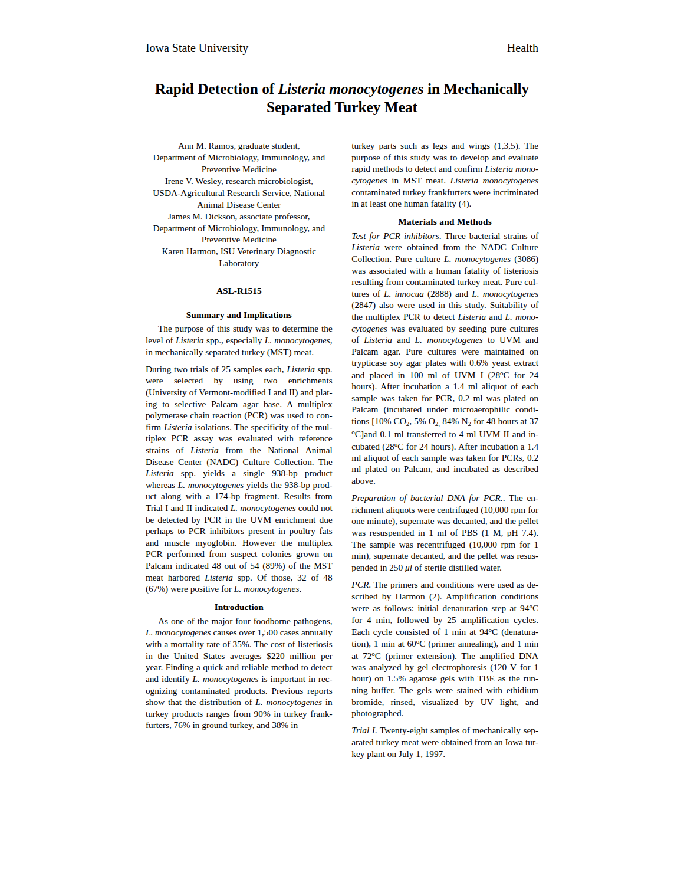Iowa State University
Health
Rapid Detection of Listeria monocytogenes in Mechanically Separated Turkey Meat
Ann M. Ramos, graduate student,
Department of Microbiology, Immunology, and Preventive Medicine
Irene V. Wesley, research microbiologist,
USDA-Agricultural Research Service, National Animal Disease Center
James M. Dickson, associate professor,
Department of Microbiology, Immunology, and Preventive Medicine
Karen Harmon, ISU Veterinary Diagnostic Laboratory
ASL-R1515
Summary and Implications
The purpose of this study was to determine the level of Listeria spp., especially L. monocytogenes, in mechanically separated turkey (MST) meat.
During two trials of 25 samples each, Listeria spp. were selected by using two enrichments (University of Vermont-modified I and II) and plating to selective Palcam agar base. A multiplex polymerase chain reaction (PCR) was used to confirm Listeria isolations. The specificity of the multiplex PCR assay was evaluated with reference strains of Listeria from the National Animal Disease Center (NADC) Culture Collection. The Listeria spp. yields a single 938-bp product whereas L. monocytogenes yields the 938-bp product along with a 174-bp fragment. Results from Trial I and II indicated L. monocytogenes could not be detected by PCR in the UVM enrichment due perhaps to PCR inhibitors present in poultry fats and muscle myoglobin. However the multiplex PCR performed from suspect colonies grown on Palcam indicated 48 out of 54 (89%) of the MST meat harbored Listeria spp. Of those, 32 of 48 (67%) were positive for L. monocytogenes.
Introduction
As one of the major four foodborne pathogens, L. monocytogenes causes over 1,500 cases annually with a mortality rate of 35%. The cost of listeriosis in the United States averages $220 million per year. Finding a quick and reliable method to detect and identify L. monocytogenes is important in recognizing contaminated products. Previous reports show that the distribution of L. monocytogenes in turkey products ranges from 90% in turkey frankfurters, 76% in ground turkey, and 38% in
turkey parts such as legs and wings (1,3,5). The purpose of this study was to develop and evaluate rapid methods to detect and confirm Listeria monocytogenes in MST meat. Listeria monocytogenes contaminated turkey frankfurters were incriminated in at least one human fatality (4).
Materials and Methods
Test for PCR inhibitors. Three bacterial strains of Listeria were obtained from the NADC Culture Collection. Pure culture L. monocytogenes (3086) was associated with a human fatality of listeriosis resulting from contaminated turkey meat. Pure cultures of L. innocua (2888) and L. monocytogenes (2847) also were used in this study. Suitability of the multiplex PCR to detect Listeria and L. monocytogenes was evaluated by seeding pure cultures of Listeria and L. monocytogenes to UVM and Palcam agar. Pure cultures were maintained on trypticase soy agar plates with 0.6% yeast extract and placed in 100 ml of UVM I (28oC for 24 hours). After incubation a 1.4 ml aliquot of each sample was taken for PCR, 0.2 ml was plated on Palcam (incubated under microaerophilic conditions [10% CO2, 5% O2, 84% N2 for 48 hours at 37 oC]and 0.1 ml transferred to 4 ml UVM II and incubated (28oC for 24 hours). After incubation a 1.4 ml aliquot of each sample was taken for PCRs, 0.2 ml plated on Palcam, and incubated as described above.
Preparation of bacterial DNA for PCR.. The enrichment aliquots were centrifuged (10,000 rpm for one minute), supernate was decanted, and the pellet was resuspended in 1 ml of PBS (1 M, pH 7.4). The sample was recentrifuged (10,000 rpm for 1 min), supernate decanted, and the pellet was resuspended in 250 μl of sterile distilled water.
PCR. The primers and conditions were used as described by Harmon (2). Amplification conditions were as follows: initial denaturation step at 94oC for 4 min, followed by 25 amplification cycles. Each cycle consisted of 1 min at 94oC (denaturation), 1 min at 60oC (primer annealing), and 1 min at 72oC (primer extension). The amplified DNA was analyzed by gel electrophoresis (120 V for 1 hour) on 1.5% agarose gels with TBE as the running buffer. The gels were stained with ethidium bromide, rinsed, visualized by UV light, and photographed.
Trial I. Twenty-eight samples of mechanically separated turkey meat were obtained from an Iowa turkey plant on July 1, 1997.